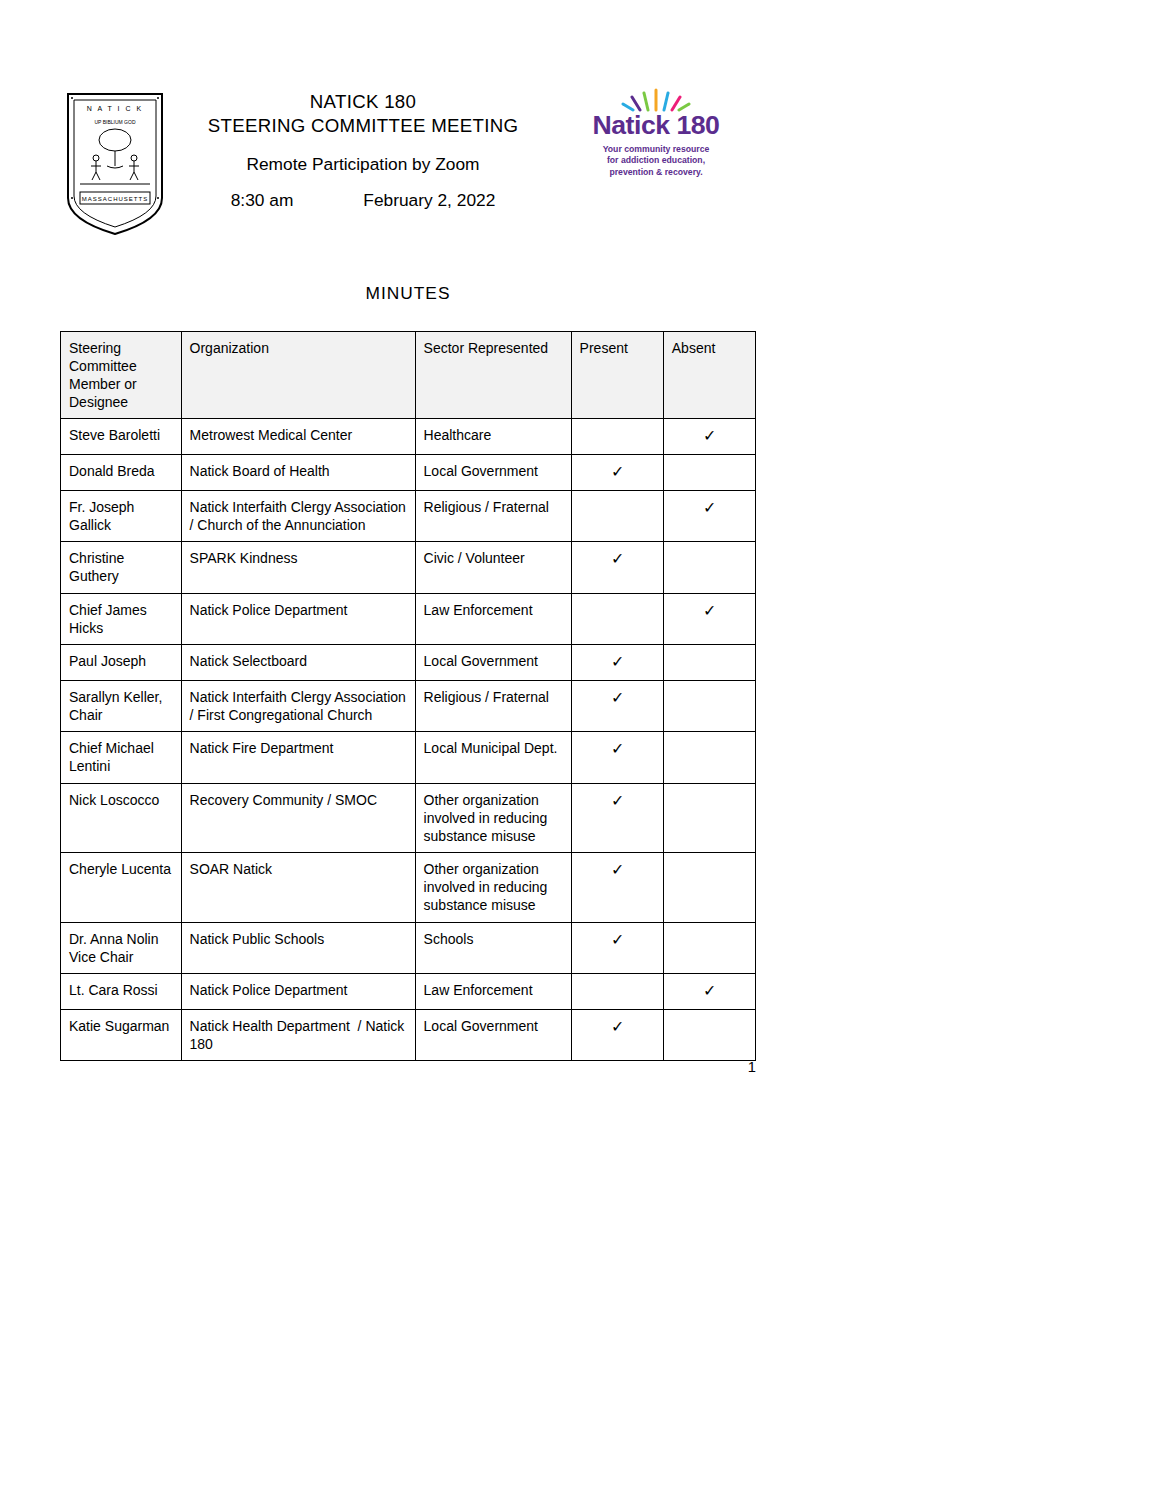Town of Natick, Massachusetts seal N A T I C K UP BIBLIUM GOD MASSACHUSETTS
NATICK 180
STEERING COMMITTEE MEETING
Remote Participation by Zoom
8:30 am February 2, 2022
Natick 180 burst graphic
Natick 180
Your community resource
for addiction education,
prevention & recovery.
MINUTES
| Steering Committee Member or Designee | Organization | Sector Represented | Present | Absent |
| --- | --- | --- | --- | --- |
| Steve Baroletti | Metrowest Medical Center | Healthcare | | ✓ |
| Donald Breda | Natick Board of Health | Local Government | ✓ | |
| Fr. Joseph Gallick | Natick Interfaith Clergy Association / Church of the Annunciation | Religious / Fraternal | | ✓ |
| Christine Guthery | SPARK Kindness | Civic / Volunteer | ✓ | |
| Chief James Hicks | Natick Police Department | Law Enforcement | | ✓ |
| Paul Joseph | Natick Selectboard | Local Government | ✓ | |
| Sarallyn Keller, Chair | Natick Interfaith Clergy Association / First Congregational Church | Religious / Fraternal | ✓ | |
| Chief Michael Lentini | Natick Fire Department | Local Municipal Dept. | ✓ | |
| Nick Loscocco | Recovery Community / SMOC | Other organization involved in reducing substance misuse | ✓ | |
| Cheryle Lucenta | SOAR Natick | Other organization involved in reducing substance misuse | ✓ | |
| Dr. Anna Nolin Vice Chair | Natick Public Schools | Schools | ✓ | |
| Lt. Cara Rossi | Natick Police Department | Law Enforcement | | ✓ |
| Katie Sugarman | Natick Health Department / Natick 180 | Local Government | ✓ | |
1